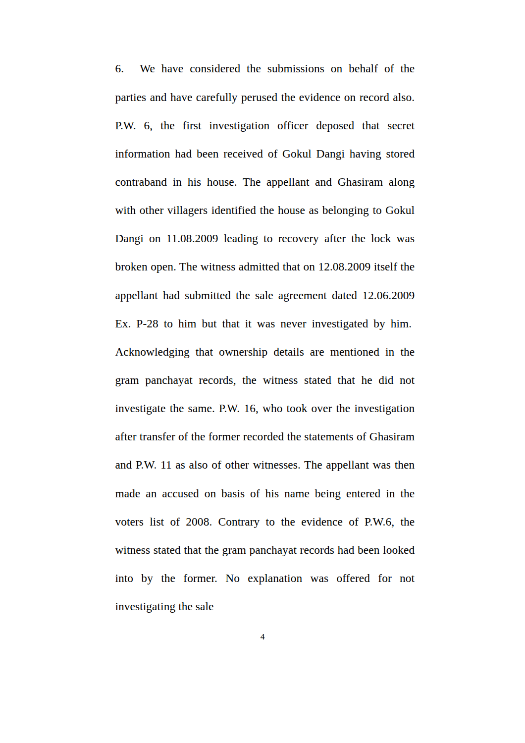6. We have considered the submissions on behalf of the parties and have carefully perused the evidence on record also. P.W. 6, the first investigation officer deposed that secret information had been received of Gokul Dangi having stored contraband in his house. The appellant and Ghasiram along with other villagers identified the house as belonging to Gokul Dangi on 11.08.2009 leading to recovery after the lock was broken open. The witness admitted that on 12.08.2009 itself the appellant had submitted the sale agreement dated 12.06.2009 Ex. P-28 to him but that it was never investigated by him. Acknowledging that ownership details are mentioned in the gram panchayat records, the witness stated that he did not investigate the same. P.W. 16, who took over the investigation after transfer of the former recorded the statements of Ghasiram and P.W. 11 as also of other witnesses. The appellant was then made an accused on basis of his name being entered in the voters list of 2008. Contrary to the evidence of P.W.6, the witness stated that the gram panchayat records had been looked into by the former. No explanation was offered for not investigating the sale
4